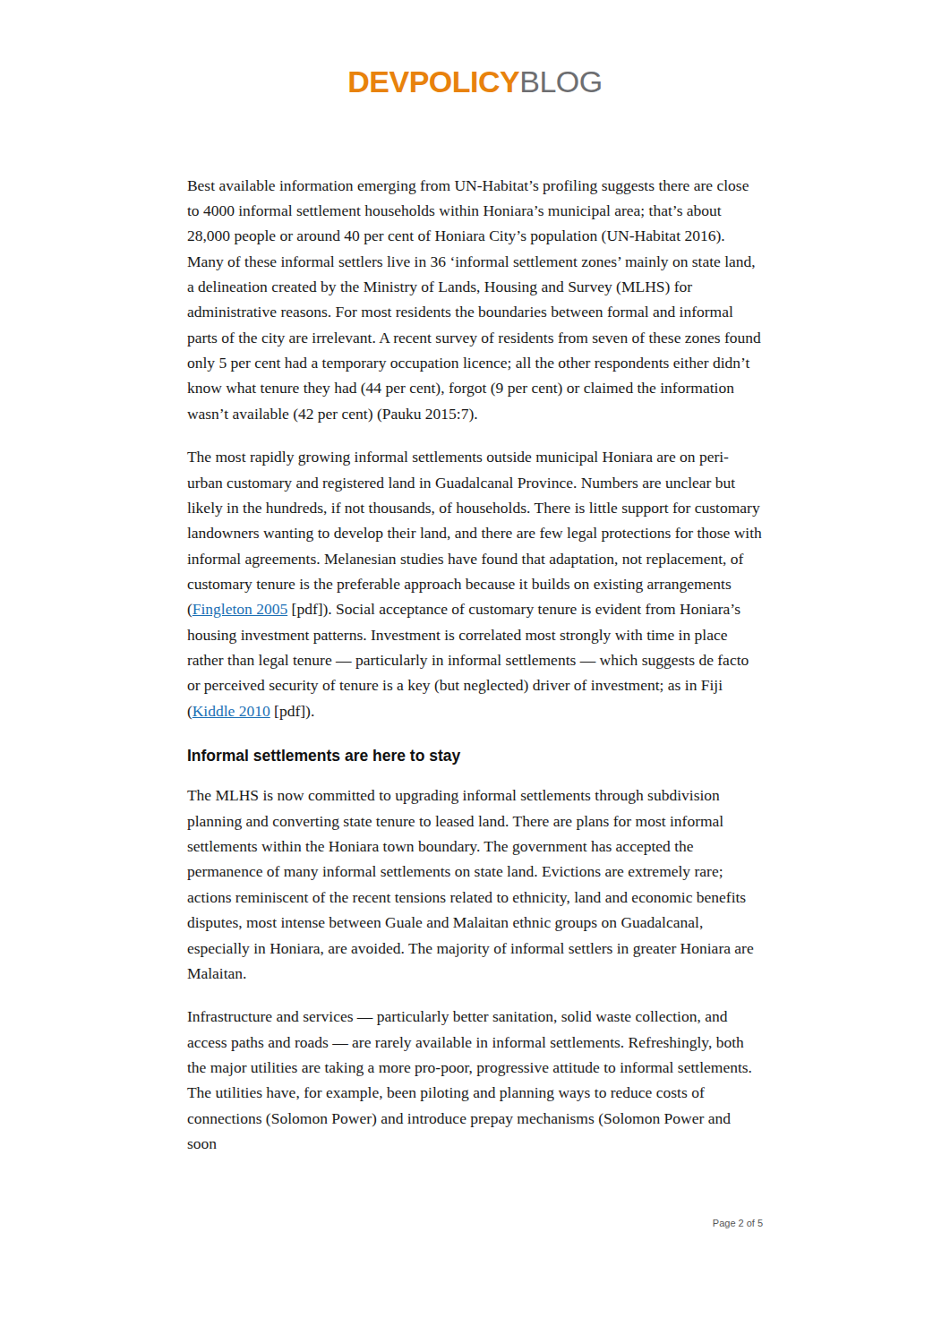DEV POLICY BLOG
Best available information emerging from UN-Habitat’s profiling suggests there are close to 4000 informal settlement households within Honiara’s municipal area; that’s about 28,000 people or around 40 per cent of Honiara City’s population (UN-Habitat 2016). Many of these informal settlers live in 36 ‘informal settlement zones’ mainly on state land, a delineation created by the Ministry of Lands, Housing and Survey (MLHS) for administrative reasons. For most residents the boundaries between formal and informal parts of the city are irrelevant. A recent survey of residents from seven of these zones found only 5 per cent had a temporary occupation licence; all the other respondents either didn’t know what tenure they had (44 per cent), forgot (9 per cent) or claimed the information wasn’t available (42 per cent) (Pauku 2015:7).
The most rapidly growing informal settlements outside municipal Honiara are on peri-urban customary and registered land in Guadalcanal Province. Numbers are unclear but likely in the hundreds, if not thousands, of households. There is little support for customary landowners wanting to develop their land, and there are few legal protections for those with informal agreements. Melanesian studies have found that adaptation, not replacement, of customary tenure is the preferable approach because it builds on existing arrangements (Fingleton 2005 [pdf]). Social acceptance of customary tenure is evident from Honiara’s housing investment patterns. Investment is correlated most strongly with time in place rather than legal tenure — particularly in informal settlements — which suggests de facto or perceived security of tenure is a key (but neglected) driver of investment; as in Fiji (Kiddle 2010 [pdf]).
Informal settlements are here to stay
The MLHS is now committed to upgrading informal settlements through subdivision planning and converting state tenure to leased land. There are plans for most informal settlements within the Honiara town boundary. The government has accepted the permanence of many informal settlements on state land. Evictions are extremely rare; actions reminiscent of the recent tensions related to ethnicity, land and economic benefits disputes, most intense between Guale and Malaitan ethnic groups on Guadalcanal, especially in Honiara, are avoided. The majority of informal settlers in greater Honiara are Malaitan.
Infrastructure and services — particularly better sanitation, solid waste collection, and access paths and roads — are rarely available in informal settlements. Refreshingly, both the major utilities are taking a more pro-poor, progressive attitude to informal settlements. The utilities have, for example, been piloting and planning ways to reduce costs of connections (Solomon Power) and introduce prepay mechanisms (Solomon Power and soon
Page 2 of 5